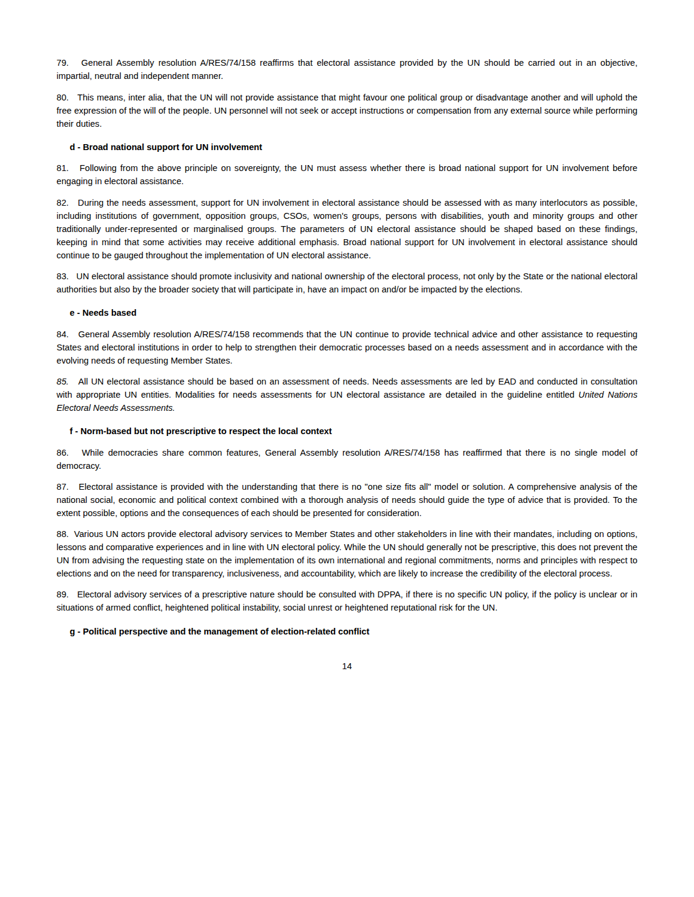79. General Assembly resolution A/RES/74/158 reaffirms that electoral assistance provided by the UN should be carried out in an objective, impartial, neutral and independent manner.
80. This means, inter alia, that the UN will not provide assistance that might favour one political group or disadvantage another and will uphold the free expression of the will of the people. UN personnel will not seek or accept instructions or compensation from any external source while performing their duties.
d - Broad national support for UN involvement
81. Following from the above principle on sovereignty, the UN must assess whether there is broad national support for UN involvement before engaging in electoral assistance.
82. During the needs assessment, support for UN involvement in electoral assistance should be assessed with as many interlocutors as possible, including institutions of government, opposition groups, CSOs, women's groups, persons with disabilities, youth and minority groups and other traditionally under-represented or marginalised groups. The parameters of UN electoral assistance should be shaped based on these findings, keeping in mind that some activities may receive additional emphasis. Broad national support for UN involvement in electoral assistance should continue to be gauged throughout the implementation of UN electoral assistance.
83. UN electoral assistance should promote inclusivity and national ownership of the electoral process, not only by the State or the national electoral authorities but also by the broader society that will participate in, have an impact on and/or be impacted by the elections.
e - Needs based
84. General Assembly resolution A/RES/74/158 recommends that the UN continue to provide technical advice and other assistance to requesting States and electoral institutions in order to help to strengthen their democratic processes based on a needs assessment and in accordance with the evolving needs of requesting Member States.
85. All UN electoral assistance should be based on an assessment of needs. Needs assessments are led by EAD and conducted in consultation with appropriate UN entities. Modalities for needs assessments for UN electoral assistance are detailed in the guideline entitled United Nations Electoral Needs Assessments.
f - Norm-based but not prescriptive to respect the local context
86. While democracies share common features, General Assembly resolution A/RES/74/158 has reaffirmed that there is no single model of democracy.
87. Electoral assistance is provided with the understanding that there is no "one size fits all" model or solution. A comprehensive analysis of the national social, economic and political context combined with a thorough analysis of needs should guide the type of advice that is provided. To the extent possible, options and the consequences of each should be presented for consideration.
88. Various UN actors provide electoral advisory services to Member States and other stakeholders in line with their mandates, including on options, lessons and comparative experiences and in line with UN electoral policy. While the UN should generally not be prescriptive, this does not prevent the UN from advising the requesting state on the implementation of its own international and regional commitments, norms and principles with respect to elections and on the need for transparency, inclusiveness, and accountability, which are likely to increase the credibility of the electoral process.
89. Electoral advisory services of a prescriptive nature should be consulted with DPPA, if there is no specific UN policy, if the policy is unclear or in situations of armed conflict, heightened political instability, social unrest or heightened reputational risk for the UN.
g - Political perspective and the management of election-related conflict
14